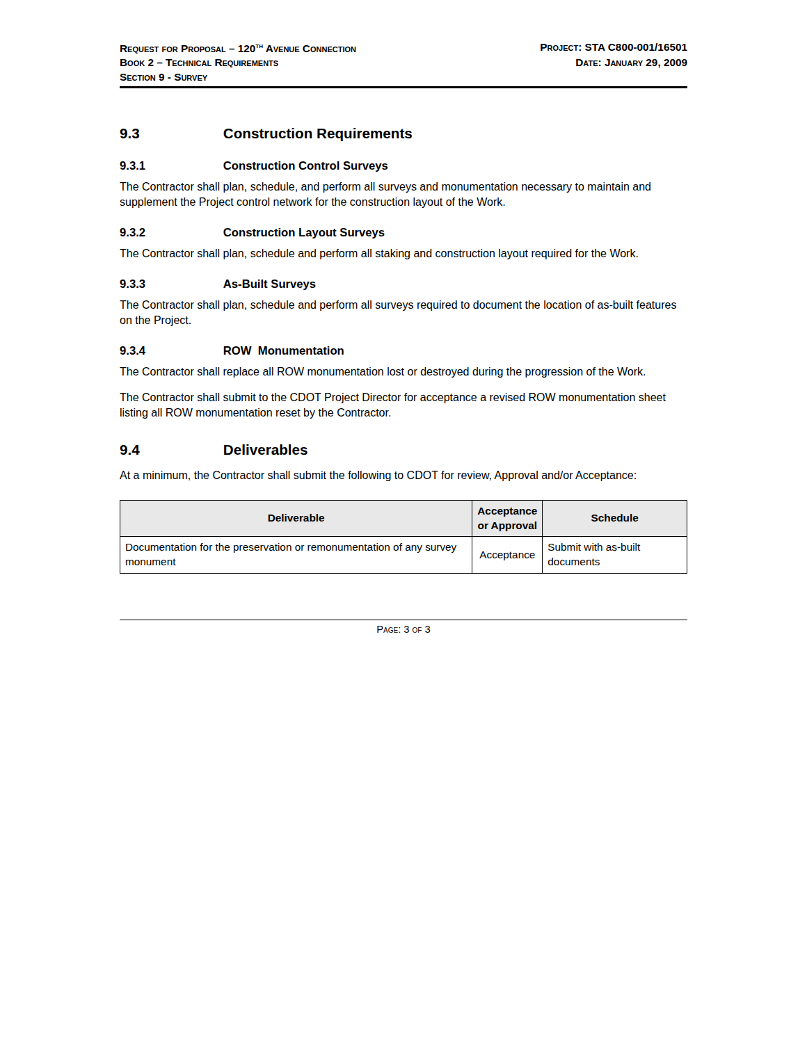| Request for Proposal – 120 th Avenue Connection | Project: STA C800-001/16501 |
| Book 2 – Technical Requirements | Date: January 29, 2009 |
| Section 9 - Survey | |
9.3 Construction Requirements
9.3.1 Construction Control Surveys
The Contractor shall plan, schedule, and perform all surveys and monumentation necessary to maintain and supplement the Project control network for the construction layout of the Work.
9.3.2 Construction Layout Surveys
The Contractor shall plan, schedule and perform all staking and construction layout required for the Work.
9.3.3 As-Built Surveys
The Contractor shall plan, schedule and perform all surveys required to document the location of as-built features on the Project.
9.3.4 ROW Monumentation
The Contractor shall replace all ROW monumentation lost or destroyed during the progression of the Work.
The Contractor shall submit to the CDOT Project Director for acceptance a revised ROW monumentation sheet listing all ROW monumentation reset by the Contractor.
9.4 Deliverables
At a minimum, the Contractor shall submit the following to CDOT for review, Approval and/or Acceptance:
| Deliverable | Acceptance or Approval | Schedule |
| --- | --- | --- |
| Documentation for the preservation or remonumentation of any survey monument | Acceptance | Submit with as-built documents |
Page: 3 of 3